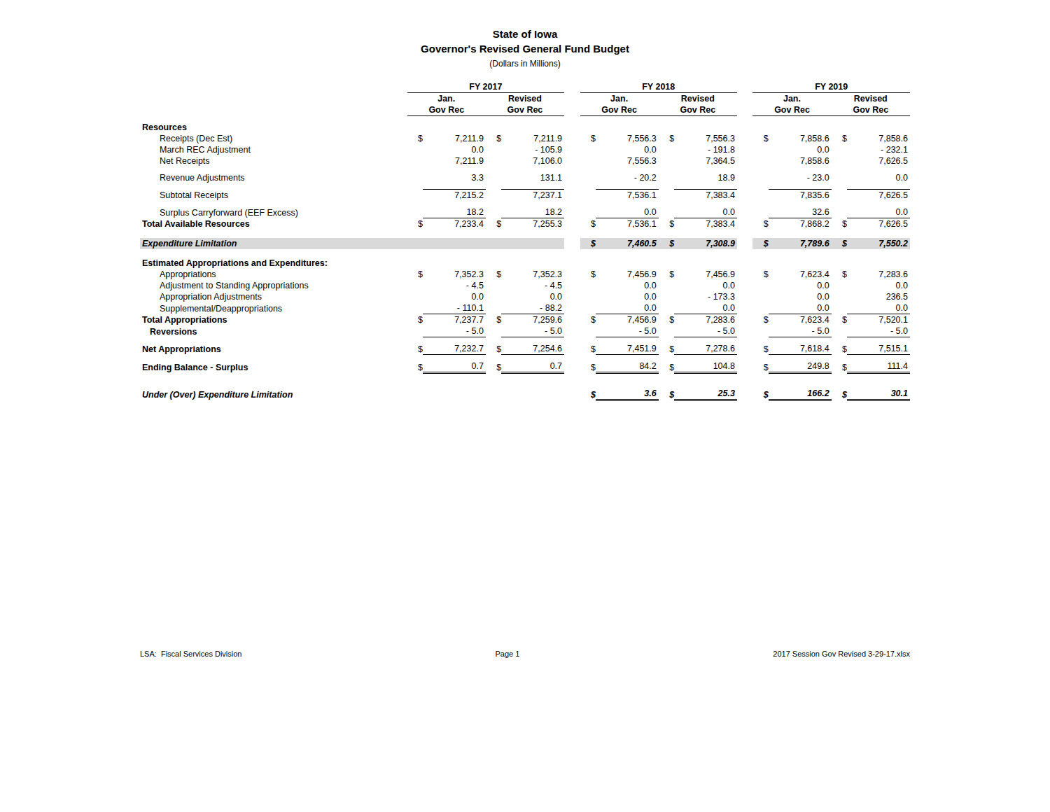State of Iowa
Governor's Revised General Fund Budget
(Dollars in Millions)
| | FY 2017 | | FY 2018 | | FY 2019 |
| | Jan. | Revised | | Jan. | Revised | | Jan. | Revised |
| | Gov Rec | Gov Rec | | Gov Rec | Gov Rec | | Gov Rec | Gov Rec |
| Resources | |
| Receipts (Dec Est) | $ | 7,211.9 | $ | 7,211.9 | | $ | 7,556.3 | $ | 7,556.3 | | $ | 7,858.6 | $ | 7,858.6 |
| March REC Adjustment | | 0.0 | | - 105.9 | | | 0.0 | | - 191.8 | | | 0.0 | | - 232.1 |
| Net Receipts | | 7,211.9 | | 7,106.0 | | | 7,556.3 | | 7,364.5 | | | 7,858.6 | | 7,626.5 |
| Revenue Adjustments | | 3.3 | | 131.1 | | | - 20.2 | | 18.9 | | | - 23.0 | | 0.0 |
| Subtotal Receipts | | 7,215.2 | | 7,237.1 | | | 7,536.1 | | 7,383.4 | | | 7,835.6 | | 7,626.5 |
| Surplus Carryforward (EEF Excess) | | 18.2 | | 18.2 | | | 0.0 | | 0.0 | | | 32.6 | | 0.0 |
| Total Available Resources | $ | 7,233.4 | $ | 7,255.3 | | $ | 7,536.1 | $ | 7,383.4 | | $ | 7,868.2 | $ | 7,626.5 |
| Expenditure Limitation | | | | | | $ | 7,460.5 | $ | 7,308.9 | | $ | 7,789.6 | $ | 7,550.2 |
| Estimated Appropriations and Expenditures: | |
| Appropriations | $ | 7,352.3 | $ | 7,352.3 | | $ | 7,456.9 | $ | 7,456.9 | | $ | 7,623.4 | $ | 7,283.6 |
| Adjustment to Standing Appropriations | | - 4.5 | | - 4.5 | | | 0.0 | | 0.0 | | | 0.0 | | 0.0 |
| Appropriation Adjustments | | 0.0 | | 0.0 | | | 0.0 | | - 173.3 | | | 0.0 | | 236.5 |
| Supplemental/Deappropriations | | - 110.1 | | - 88.2 | | | 0.0 | | 0.0 | | | 0.0 | | 0.0 |
| Total Appropriations | $ | 7,237.7 | $ | 7,259.6 | | $ | 7,456.9 | $ | 7,283.6 | | $ | 7,623.4 | $ | 7,520.1 |
| Reversions | | - 5.0 | | - 5.0 | | | - 5.0 | | - 5.0 | | | - 5.0 | | - 5.0 |
| Net Appropriations | $ | 7,232.7 | $ | 7,254.6 | | $ | 7,451.9 | $ | 7,278.6 | | $ | 7,618.4 | $ | 7,515.1 |
| Ending Balance - Surplus | $ | 0.7 | $ | 0.7 | | $ | 84.2 | $ | 104.8 | | $ | 249.8 | $ | 111.4 |
| Under (Over) Expenditure Limitation | | | | | | $ | 3.6 | $ | 25.3 | | $ | 166.2 | $ | 30.1 |
LSA: Fiscal Services Division Page 1 2017 Session Gov Revised 3-29-17.xlsx